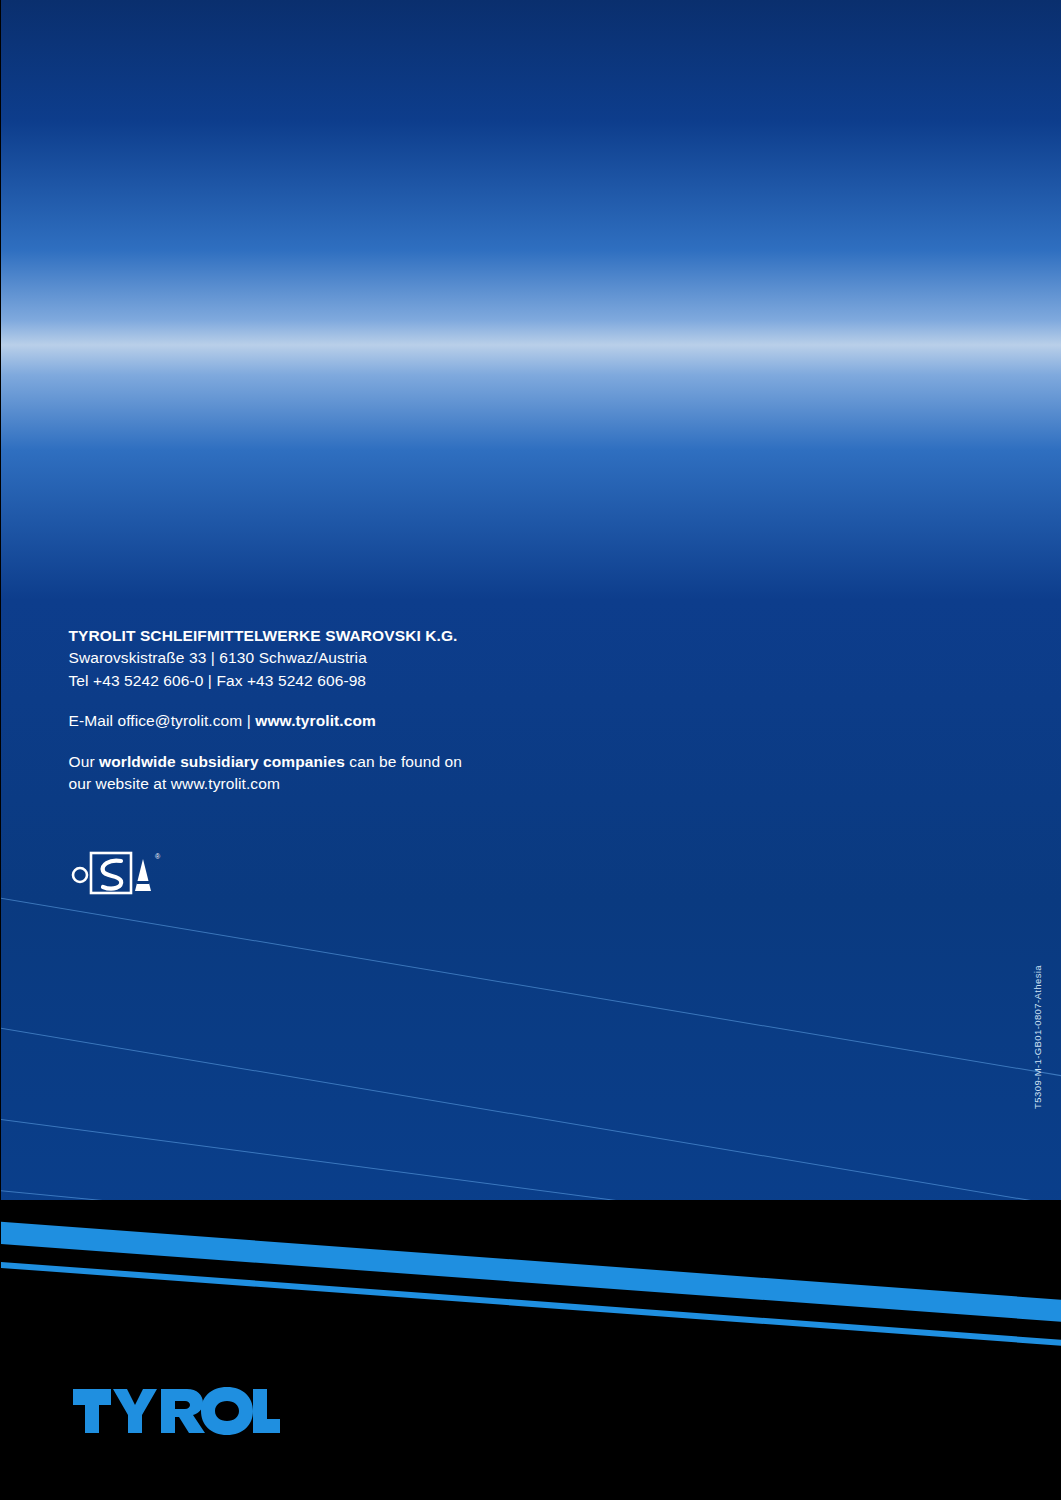TYROLIT SCHLEIFMITTELWERKE SWAROVSKI K.G.
Swarovskistraße 33 | 6130 Schwaz/Austria
Tel +43 5242 606-0 | Fax +43 5242 606-98
E-Mail office@tyrolit.com | www.tyrolit.com
Our worldwide subsidiary companies can be found on
our website at www.tyrolit.com
®
T5309-M-1-GB01-0807-Athesia